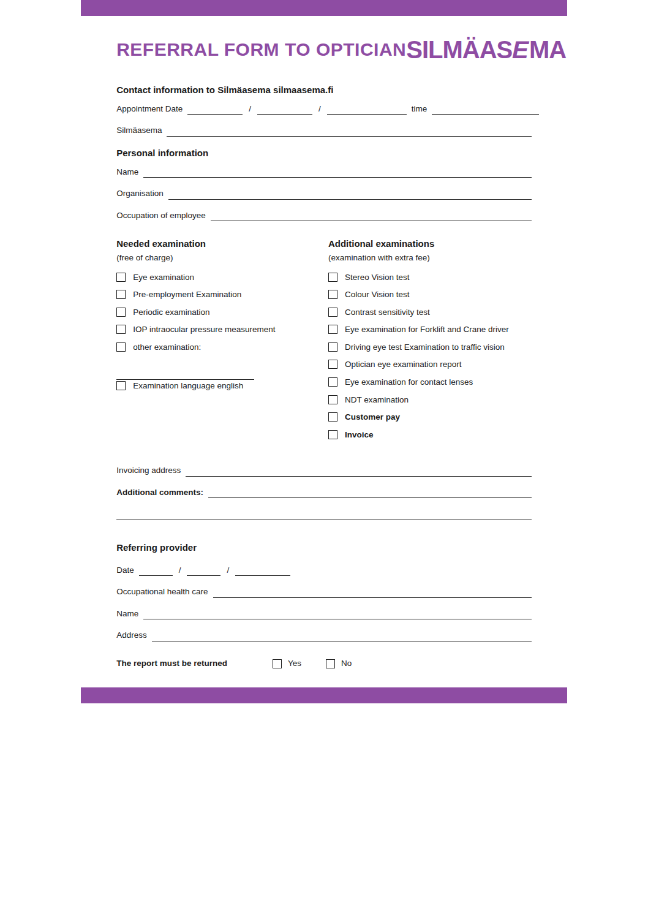Referral form to optician
SILMÄASEMA
Contact information to Silmäasema silmaasema.fi
Appointment Date / / time
Silmäasema
Personal information
Name
Organisation
Occupation of employee
Needed examination
(free of charge)
Eye examination
Pre-employment Examination
Periodic examination
IOP intraocular pressure measurement
other examination:
Examination language english
Additional examinations
(examination with extra fee)
Stereo Vision test
Colour Vision test
Contrast sensitivity test
Eye examination for Forklift and Crane driver
Driving eye test Examination to traffic vision
Optician eye examination report
Eye examination for contact lenses
NDT examination
Customer pay
Invoice
Invoicing address
Additional comments:
Referring provider
Date / /
Occupational health care
Name
Address
The report must be returned Yes No